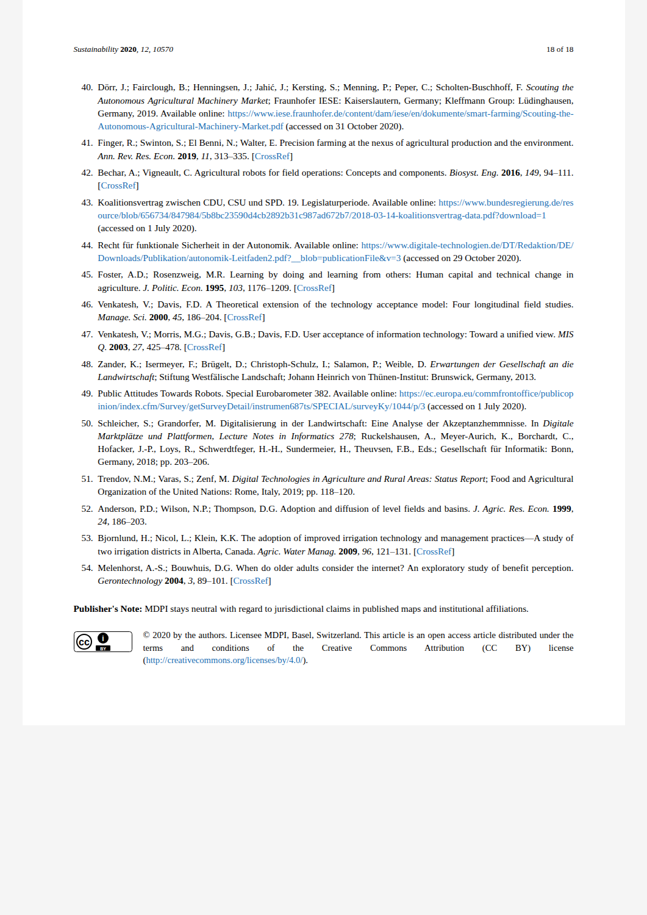Sustainability 2020, 12, 10570
18 of 18
40. Dörr, J.; Fairclough, B.; Henningsen, J.; Jahić, J.; Kersting, S.; Menning, P.; Peper, C.; Scholten-Buschhoff, F. Scouting the Autonomous Agricultural Machinery Market; Fraunhofer IESE: Kaiserslautern, Germany; Kleffmann Group: Lüdinghausen, Germany, 2019. Available online: https://www.iese.fraunhofer.de/content/dam/iese/en/dokumente/smart-farming/Scouting-the-Autonomous-Agricultural-Machinery-Market.pdf (accessed on 31 October 2020).
41. Finger, R.; Swinton, S.; El Benni, N.; Walter, E. Precision farming at the nexus of agricultural production and the environment. Ann. Rev. Res. Econ. 2019, 11, 313–335. [CrossRef]
42. Bechar, A.; Vigneault, C. Agricultural robots for field operations: Concepts and components. Biosyst. Eng. 2016, 149, 94–111. [CrossRef]
43. Koalitionsvertrag zwischen CDU, CSU und SPD. 19. Legislaturperiode. Available online: https://www.bundesregierung.de/resource/blob/656734/847984/5b8bc23590d4cb2892b31c987ad672b7/2018-03-14-koalitionsvertrag-data.pdf?download=1 (accessed on 1 July 2020).
44. Recht für funktionale Sicherheit in der Autonomik. Available online: https://www.digitale-technologien.de/DT/Redaktion/DE/Downloads/Publikation/autonomik-Leitfaden2.pdf?__blob=publicationFile&v=3 (accessed on 29 October 2020).
45. Foster, A.D.; Rosenzweig, M.R. Learning by doing and learning from others: Human capital and technical change in agriculture. J. Politic. Econ. 1995, 103, 1176–1209. [CrossRef]
46. Venkatesh, V.; Davis, F.D. A Theoretical extension of the technology acceptance model: Four longitudinal field studies. Manage. Sci. 2000, 45, 186–204. [CrossRef]
47. Venkatesh, V.; Morris, M.G.; Davis, G.B.; Davis, F.D. User acceptance of information technology: Toward a unified view. MIS Q. 2003, 27, 425–478. [CrossRef]
48. Zander, K.; Isermeyer, F.; Brügelt, D.; Christoph-Schulz, I.; Salamon, P.; Weible, D. Erwartungen der Gesellschaft an die Landwirtschaft; Stiftung Westfälische Landschaft; Johann Heinrich von Thünen-Institut: Brunswick, Germany, 2013.
49. Public Attitudes Towards Robots. Special Eurobarometer 382. Available online: https://ec.europa.eu/commfrontoffice/publicopinion/index.cfm/Survey/getSurveyDetail/instrumen687ts/SPECIAL/surveyKy/1044/p/3 (accessed on 1 July 2020).
50. Schleicher, S.; Grandorfer, M. Digitalisierung in der Landwirtschaft: Eine Analyse der Akzeptanzhemmnisse. In Digitale Marktplätze und Plattformen, Lecture Notes in Informatics 278; Ruckelshausen, A., Meyer-Aurich, K., Borchardt, C., Hofacker, J.-P., Loys, R., Schwerdtfeger, H.-H., Sundermeier, H., Theuvsen, F.B., Eds.; Gesellschaft für Informatik: Bonn, Germany, 2018; pp. 203–206.
51. Trendov, N.M.; Varas, S.; Zenf, M. Digital Technologies in Agriculture and Rural Areas: Status Report; Food and Agricultural Organization of the United Nations: Rome, Italy, 2019; pp. 118–120.
52. Anderson, P.D.; Wilson, N.P.; Thompson, D.G. Adoption and diffusion of level fields and basins. J. Agric. Res. Econ. 1999, 24, 186–203.
53. Bjornlund, H.; Nicol, L.; Klein, K.K. The adoption of improved irrigation technology and management practices—A study of two irrigation districts in Alberta, Canada. Agric. Water Manag. 2009, 96, 121–131. [CrossRef]
54. Melenhorst, A.-S.; Bouwhuis, D.G. When do older adults consider the internet? An exploratory study of benefit perception. Gerontechnology 2004, 3, 89–101. [CrossRef]
Publisher's Note: MDPI stays neutral with regard to jurisdictional claims in published maps and institutional affiliations.
cc i BY
© 2020 by the authors. Licensee MDPI, Basel, Switzerland. This article is an open access article distributed under the terms and conditions of the Creative Commons Attribution (CC BY) license (http://creativecommons.org/licenses/by/4.0/).